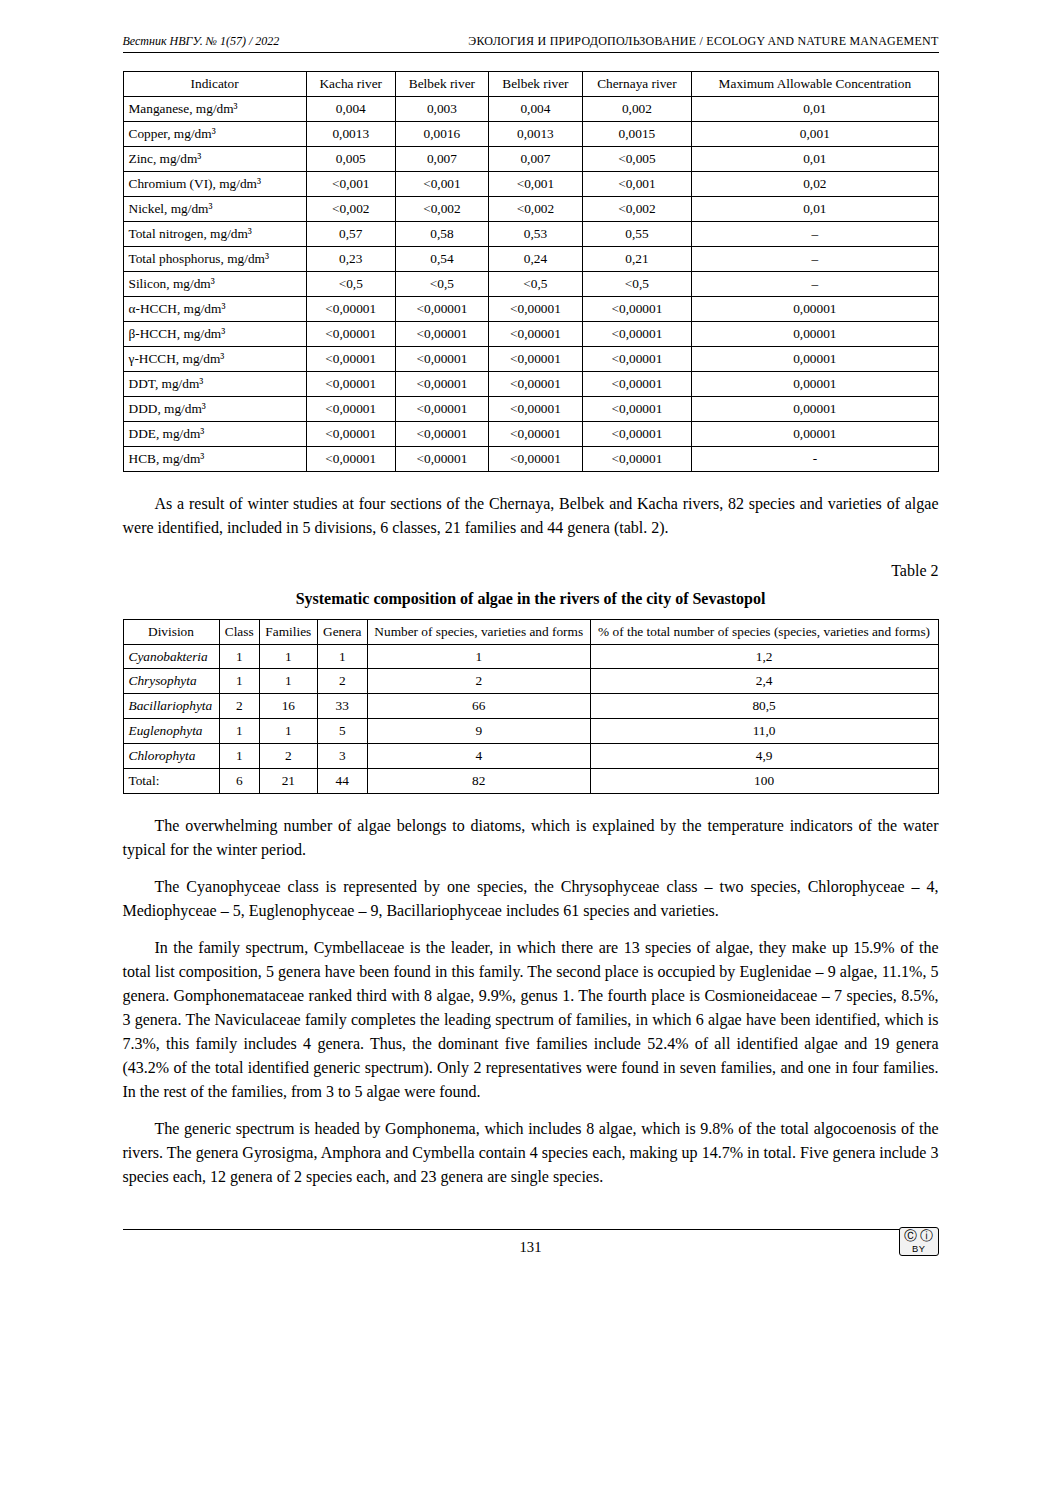Вестник НВГУ. № 1(57) / 2022 Экология и природопользование / Ecology and Nature Management
| Indicator | Kacha river | Belbek river | Belbek river | Chernaya river | Maximum Allowable Concentration |
| --- | --- | --- | --- | --- | --- |
| Manganese, mg/dm³ | 0,004 | 0,003 | 0,004 | 0,002 | 0,01 |
| Copper, mg/dm³ | 0,0013 | 0,0016 | 0,0013 | 0,0015 | 0,001 |
| Zinc, mg/dm³ | 0,005 | 0,007 | 0,007 | <0,005 | 0,01 |
| Chromium (VI), mg/dm³ | <0,001 | <0,001 | <0,001 | <0,001 | 0,02 |
| Nickel, mg/dm³ | <0,002 | <0,002 | <0,002 | <0,002 | 0,01 |
| Total nitrogen, mg/dm³ | 0,57 | 0,58 | 0,53 | 0,55 | – |
| Total phosphorus, mg/dm³ | 0,23 | 0,54 | 0,24 | 0,21 | – |
| Silicon, mg/dm³ | <0,5 | <0,5 | <0,5 | <0,5 | – |
| α-HCCH, mg/dm³ | <0,00001 | <0,00001 | <0,00001 | <0,00001 | 0,00001 |
| β-HCCH, mg/dm³ | <0,00001 | <0,00001 | <0,00001 | <0,00001 | 0,00001 |
| γ-HCCH, mg/dm³ | <0,00001 | <0,00001 | <0,00001 | <0,00001 | 0,00001 |
| DDT, mg/dm³ | <0,00001 | <0,00001 | <0,00001 | <0,00001 | 0,00001 |
| DDD, mg/dm³ | <0,00001 | <0,00001 | <0,00001 | <0,00001 | 0,00001 |
| DDE, mg/dm³ | <0,00001 | <0,00001 | <0,00001 | <0,00001 | 0,00001 |
| HCB, mg/dm³ | <0,00001 | <0,00001 | <0,00001 | <0,00001 | - |
As a result of winter studies at four sections of the Chernaya, Belbek and Kacha rivers, 82 species and varieties of algae were identified, included in 5 divisions, 6 classes, 21 families and 44 genera (tabl. 2).
Table 2
Systematic composition of algae in the rivers of the city of Sevastopol
| Division | Class | Families | Genera | Number of species, varieties and forms | % of the total number of species (species, varieties and forms) |
| --- | --- | --- | --- | --- | --- |
| Cyanobakteria | 1 | 1 | 1 | 1 | 1,2 |
| Chrysophyta | 1 | 1 | 2 | 2 | 2,4 |
| Bacillariophyta | 2 | 16 | 33 | 66 | 80,5 |
| Euglenophyta | 1 | 1 | 5 | 9 | 11,0 |
| Chlorophyta | 1 | 2 | 3 | 4 | 4,9 |
| Total: | 6 | 21 | 44 | 82 | 100 |
The overwhelming number of algae belongs to diatoms, which is explained by the temperature indicators of the water typical for the winter period.
The Cyanophyceae class is represented by one species, the Chrysophyceae class – two species, Chlorophyceae – 4, Mediophyceae – 5, Euglenophyceae – 9, Bacillariophyceae includes 61 species and varieties.
In the family spectrum, Cymbellaceae is the leader, in which there are 13 species of algae, they make up 15.9% of the total list composition, 5 genera have been found in this family. The second place is occupied by Euglenidae – 9 algae, 11.1%, 5 genera. Gomphonemataceae ranked third with 8 algae, 9.9%, genus 1. The fourth place is Cosmioneidaceae – 7 species, 8.5%, 3 genera. The Naviculaceae family completes the leading spectrum of families, in which 6 algae have been identified, which is 7.3%, this family includes 4 genera. Thus, the dominant five families include 52.4% of all identified algae and 19 genera (43.2% of the total identified generic spectrum). Only 2 representatives were found in seven families, and one in four families. In the rest of the families, from 3 to 5 algae were found.
The generic spectrum is headed by Gomphonema, which includes 8 algae, which is 9.8% of the total algocoenosis of the rivers. The genera Gyrosigma, Amphora and Cymbella contain 4 species each, making up 14.7% in total. Five genera include 3 species each, 12 genera of 2 species each, and 23 genera are single species.
131 Ⓒ ⓘ BY